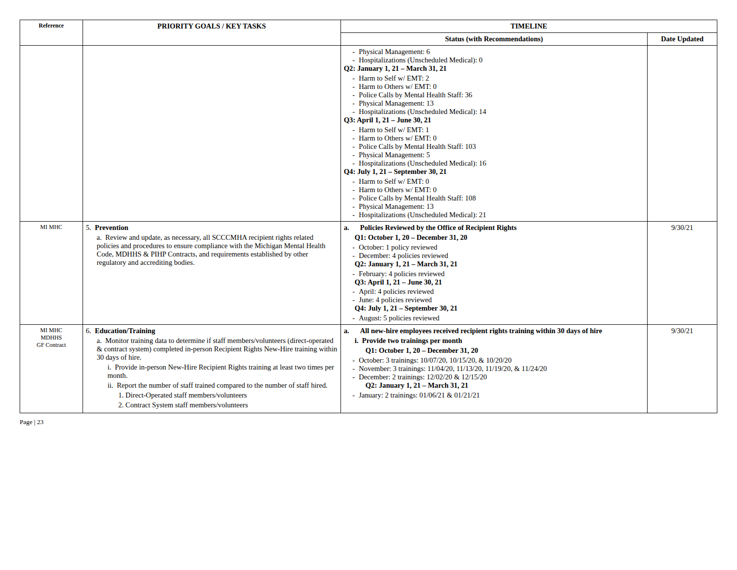| Reference | PRIORITY GOALS / KEY TASKS | TIMELINE |
| --- | --- | --- |
| Status (with Recommendations) | Date Updated |
| | | Physical Management: 6 Hospitalizations (Unscheduled Medical): 0 Q2: January 1, 21 – March 31, 21 Harm to Self w/ EMT: 2 Harm to Others w/ EMT: 0 Police Calls by Mental Health Staff: 36 Physical Management: 13 Hospitalizations (Unscheduled Medical): 14 Q3: April 1, 21 – June 30, 21 Harm to Self w/ EMT: 1 Harm to Others w/ EMT: 0 Police Calls by Mental Health Staff: 103 Physical Management: 5 Hospitalizations (Unscheduled Medical): 16 Q4: July 1, 21 – September 30, 21 Harm to Self w/ EMT: 0 Harm to Others w/ EMT: 0 Police Calls by Mental Health Staff: 108 Physical Management: 13 Hospitalizations (Unscheduled Medical): 21 | |
| MI MHC | 5. Prevention a. Review and update, as necessary, all SCCCMHA recipient rights related policies and procedures to ensure compliance with the Michigan Mental Health Code, MDHHS & PIHP Contracts, and requirements established by other regulatory and accrediting bodies. | a. Policies Reviewed by the Office of Recipient Rights Q1: October 1, 20 – December 31, 20 October: 1 policy reviewed December: 4 policies reviewed Q2: January 1, 21 – March 31, 21 February: 4 policies reviewed Q3: April 1, 21 – June 30, 21 April: 4 policies reviewed June: 4 policies reviewed Q4: July 1, 21 – September 30, 21 August: 5 policies reviewed | 9/30/21 |
| MI MHC MDHHS GF Contract | 6. Education/Training a. Monitor training data to determine if staff members/volunteers (direct-operated & contract system) completed in-person Recipient Rights New-Hire training within 30 days of hire. i. Provide in-person New-Hire Recipient Rights training at least two times per month. ii. Report the number of staff trained compared to the number of staff hired. 1. Direct-Operated staff members/volunteers 2. Contract System staff members/volunteers | a. All new-hire employees received recipient rights training within 30 days of hire i. Provide two trainings per month Q1: October 1, 20 – December 31, 20 October: 3 trainings: 10/07/20, 10/15/20, & 10/20/20 November: 3 trainings: 11/04/20, 11/13/20, 11/19/20, & 11/24/20 December: 2 trainings: 12/02/20 & 12/15/20 Q2: January 1, 21 – March 31, 21 January: 2 trainings: 01/06/21 & 01/21/21 | 9/30/21 |
Page | 23